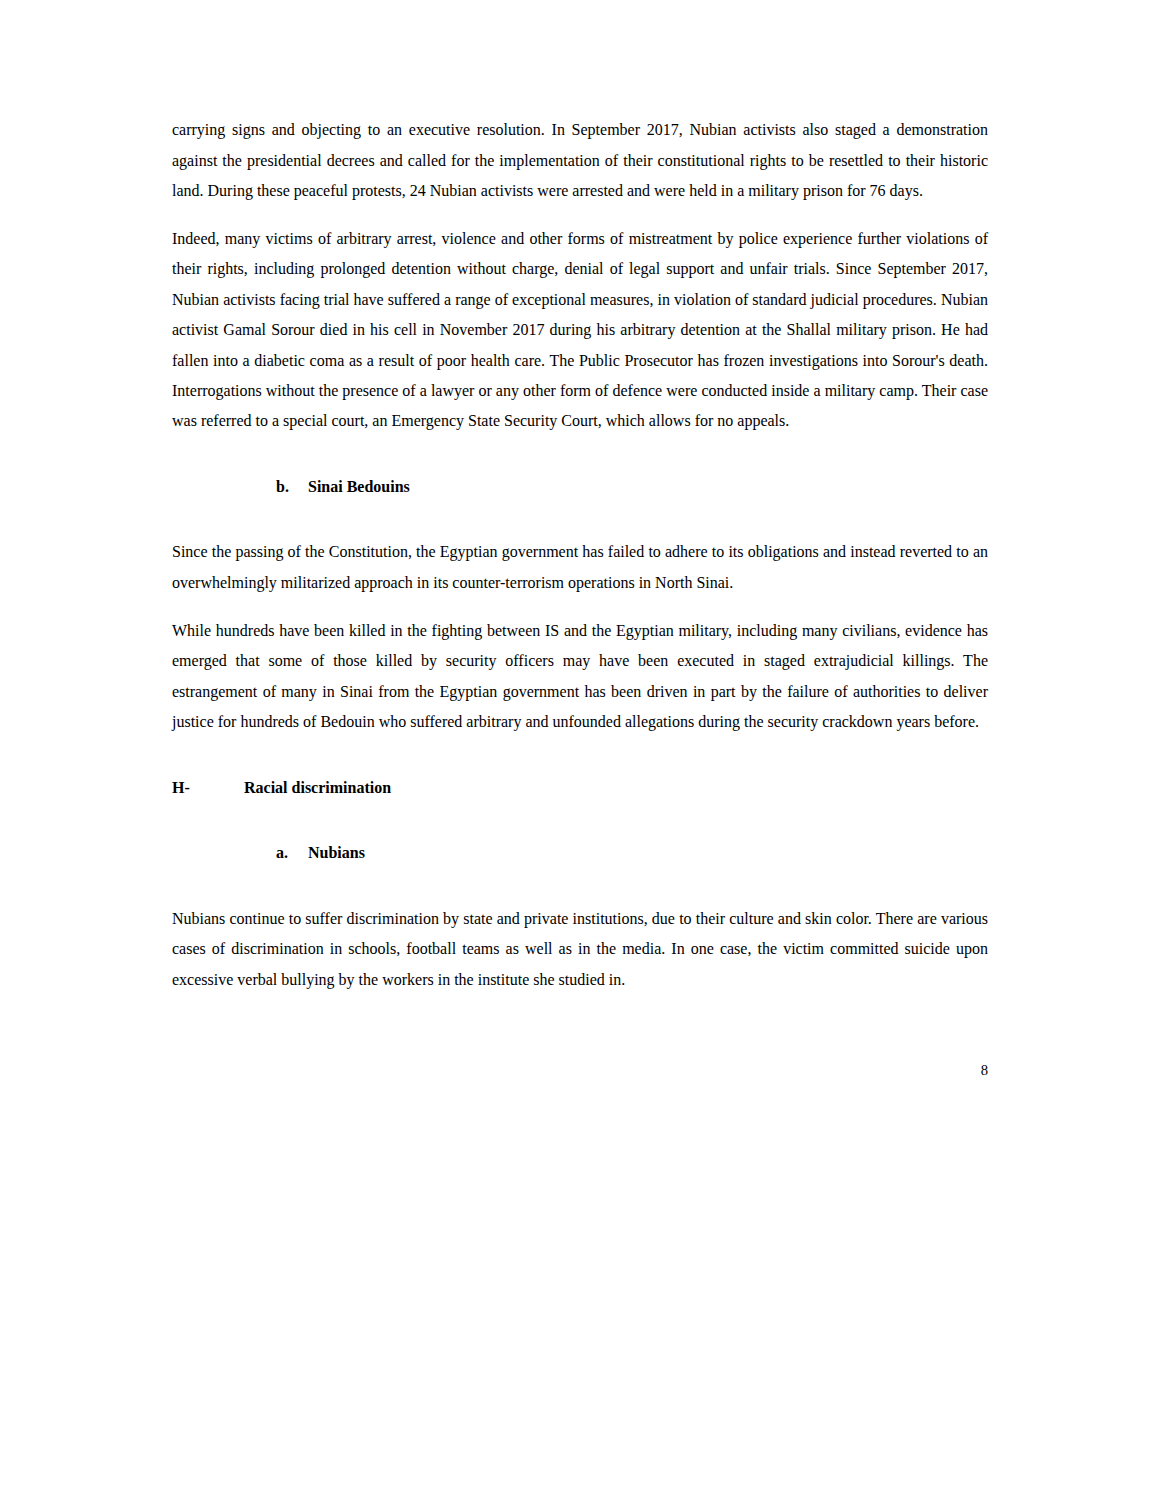carrying signs and objecting to an executive resolution. In September 2017, Nubian activists also staged a demonstration against the presidential decrees and called for the implementation of their constitutional rights to be resettled to their historic land. During these peaceful protests, 24 Nubian activists were arrested and were held in a military prison for 76 days.
Indeed, many victims of arbitrary arrest, violence and other forms of mistreatment by police experience further violations of their rights, including prolonged detention without charge, denial of legal support and unfair trials. Since September 2017, Nubian activists facing trial have suffered a range of exceptional measures, in violation of standard judicial procedures. Nubian activist Gamal Sorour died in his cell in November 2017 during his arbitrary detention at the Shallal military prison. He had fallen into a diabetic coma as a result of poor health care. The Public Prosecutor has frozen investigations into Sorour's death. Interrogations without the presence of a lawyer or any other form of defence were conducted inside a military camp. Their case was referred to a special court, an Emergency State Security Court, which allows for no appeals.
b. Sinai Bedouins
Since the passing of the Constitution, the Egyptian government has failed to adhere to its obligations and instead reverted to an overwhelmingly militarized approach in its counter-terrorism operations in North Sinai.
While hundreds have been killed in the fighting between IS and the Egyptian military, including many civilians, evidence has emerged that some of those killed by security officers may have been executed in staged extrajudicial killings. The estrangement of many in Sinai from the Egyptian government has been driven in part by the failure of authorities to deliver justice for hundreds of Bedouin who suffered arbitrary and unfounded allegations during the security crackdown years before.
H-Racial discrimination
a. Nubians
Nubians continue to suffer discrimination by state and private institutions, due to their culture and skin color. There are various cases of discrimination in schools, football teams as well as in the media. In one case, the victim committed suicide upon excessive verbal bullying by the workers in the institute she studied in.
8